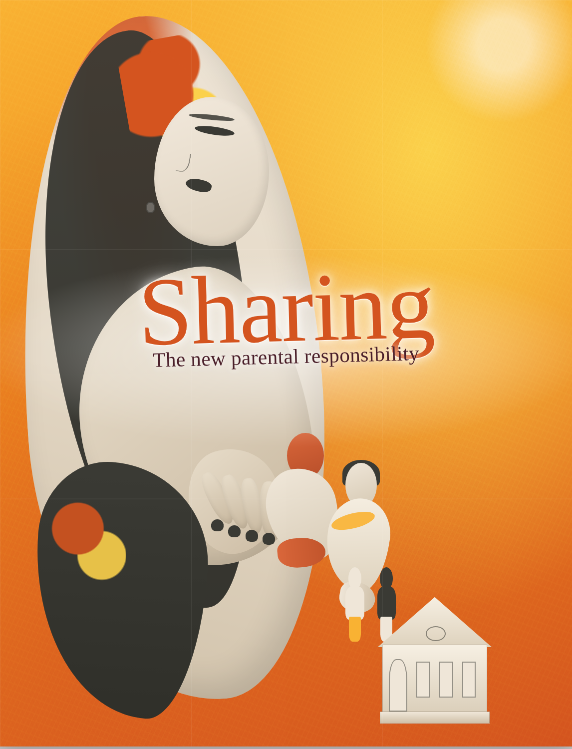Sharing
The new parental responsibility